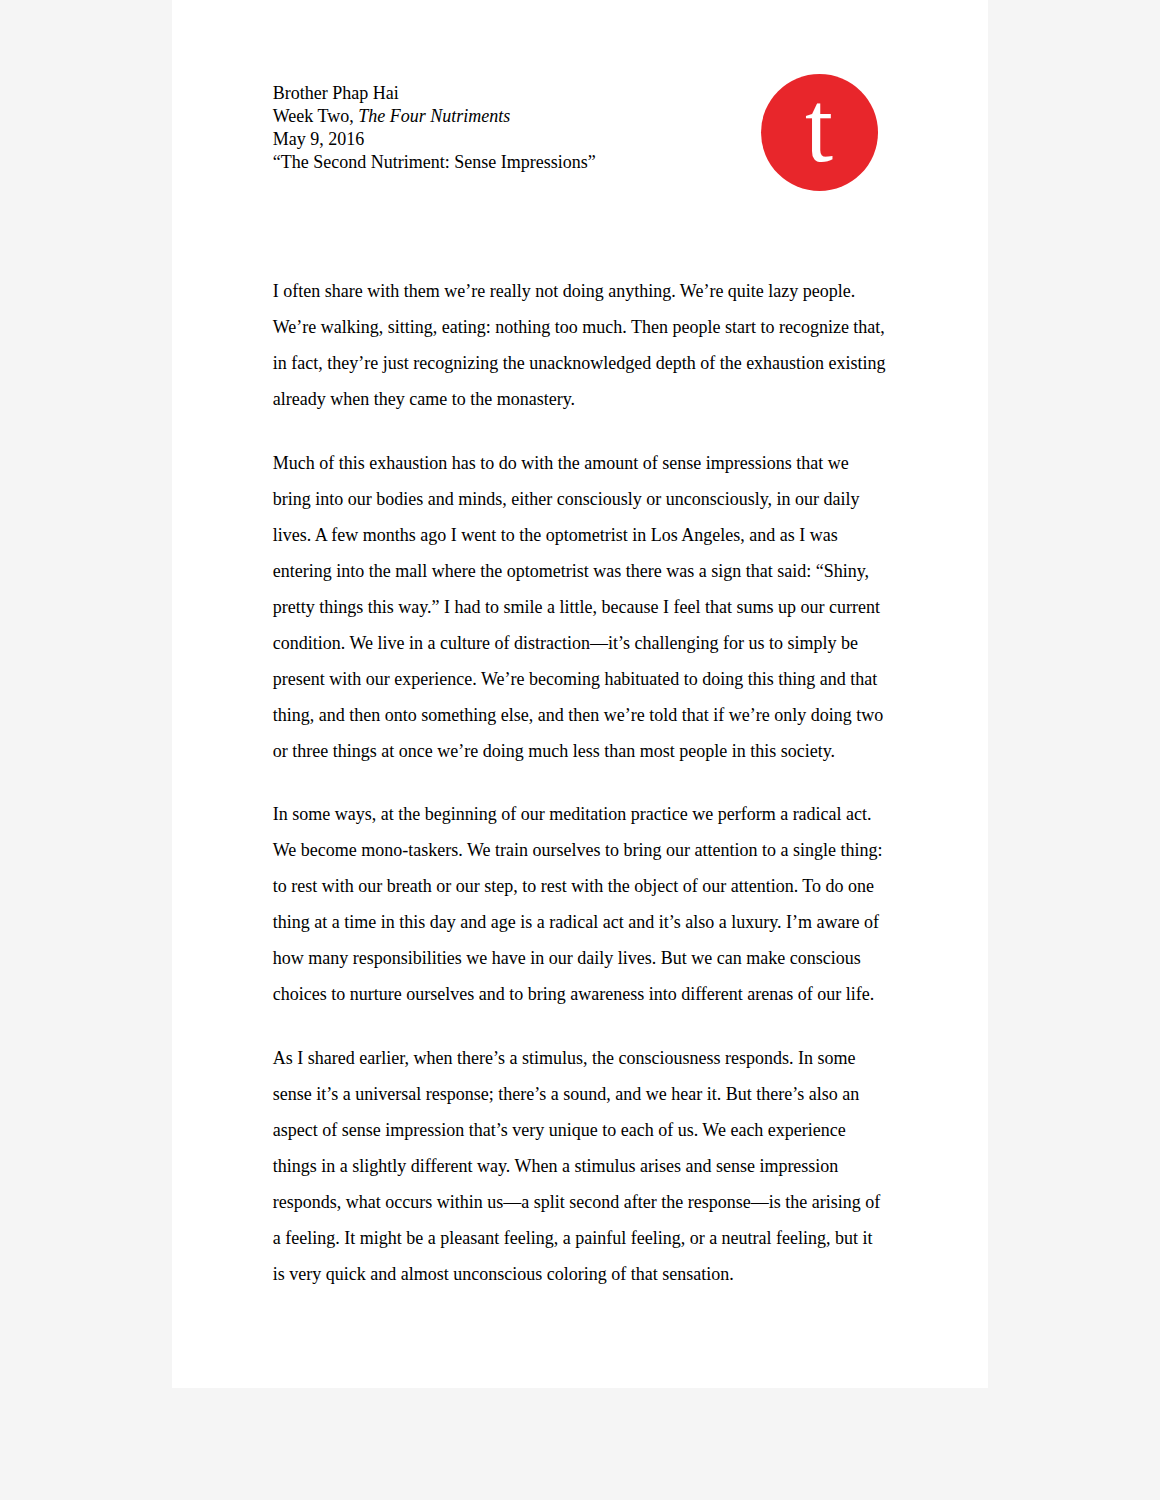Brother Phap Hai
Week Two, The Four Nutriments
May 9, 2016
“The Second Nutriment: Sense Impressions”
t
I often share with them we’re really not doing anything. We’re quite lazy people. We’re walking, sitting, eating: nothing too much. Then people start to recognize that, in fact, they’re just recognizing the unacknowledged depth of the exhaustion existing already when they came to the monastery.
Much of this exhaustion has to do with the amount of sense impressions that we bring into our bodies and minds, either consciously or unconsciously, in our daily lives. A few months ago I went to the optometrist in Los Angeles, and as I was entering into the mall where the optometrist was there was a sign that said: “Shiny, pretty things this way.” I had to smile a little, because I feel that sums up our current condition. We live in a culture of distraction—it’s challenging for us to simply be present with our experience. We’re becoming habituated to doing this thing and that thing, and then onto something else, and then we’re told that if we’re only doing two or three things at once we’re doing much less than most people in this society.
In some ways, at the beginning of our meditation practice we perform a radical act. We become mono-taskers. We train ourselves to bring our attention to a single thing: to rest with our breath or our step, to rest with the object of our attention. To do one thing at a time in this day and age is a radical act and it’s also a luxury. I’m aware of how many responsibilities we have in our daily lives. But we can make conscious choices to nurture ourselves and to bring awareness into different arenas of our life.
As I shared earlier, when there’s a stimulus, the consciousness responds. In some sense it’s a universal response; there’s a sound, and we hear it. But there’s also an aspect of sense impression that’s very unique to each of us. We each experience things in a slightly different way. When a stimulus arises and sense impression responds, what occurs within us—a split second after the response—is the arising of a feeling. It might be a pleasant feeling, a painful feeling, or a neutral feeling, but it is very quick and almost unconscious coloring of that sensation.